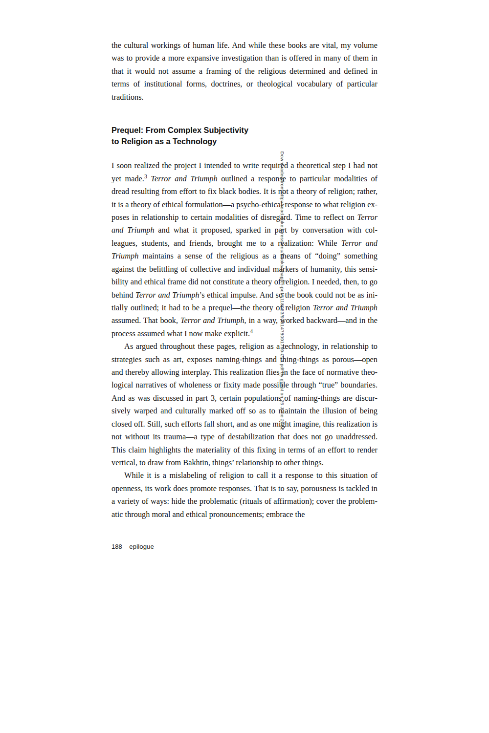Downloaded from http://read.dukeupress.edu/books/chapter-pdf/1118953/9781478091769-013.pdf by guest on 25 June 2022
the cultural workings of human life. And while these books are vital, my volume was to provide a more expansive investigation than is offered in many of them in that it would not assume a framing of the religious determined and defined in terms of institutional forms, doctrines, or theological vocabulary of particular traditions.
Prequel: From Complex Subjectivity
to Religion as a Technology
I soon realized the project I intended to write required a theoretical step I had not yet made.3 Terror and Triumph outlined a response to particular modalities of dread resulting from effort to fix black bodies. It is not a theory of religion; rather, it is a theory of ethical formulation—a psycho-ethical response to what religion exposes in relationship to certain modalities of disregard. Time to reflect on Terror and Triumph and what it proposed, sparked in part by conversation with colleagues, students, and friends, brought me to a realization: While Terror and Triumph maintains a sense of the religious as a means of “doing” something against the belittling of collective and individual markers of humanity, this sensibility and ethical frame did not constitute a theory of religion. I needed, then, to go behind Terror and Triumph’s ethical impulse. And so the book could not be as initially outlined; it had to be a prequel—the theory of religion Terror and Triumph assumed. That book, Terror and Triumph, in a way, worked backward—and in the process assumed what I now make explicit.4
As argued throughout these pages, religion as a technology, in relationship to strategies such as art, exposes naming-things and thing-things as porous—open and thereby allowing interplay. This realization flies in the face of normative theological narratives of wholeness or fixity made possible through “true” boundaries. And as was discussed in part 3, certain populations of naming-things are discursively warped and culturally marked off so as to maintain the illusion of being closed off. Still, such efforts fall short, and as one might imagine, this realization is not without its trauma—a type of destabilization that does not go unaddressed. This claim highlights the materiality of this fixing in terms of an effort to render vertical, to draw from Bakhtin, things’ relationship to other things.
While it is a mislabeling of religion to call it a response to this situation of openness, its work does promote responses. That is to say, porousness is tackled in a variety of ways: hide the problematic (rituals of affirmation); cover the problematic through moral and ethical pronouncements; embrace the
188 epilogue